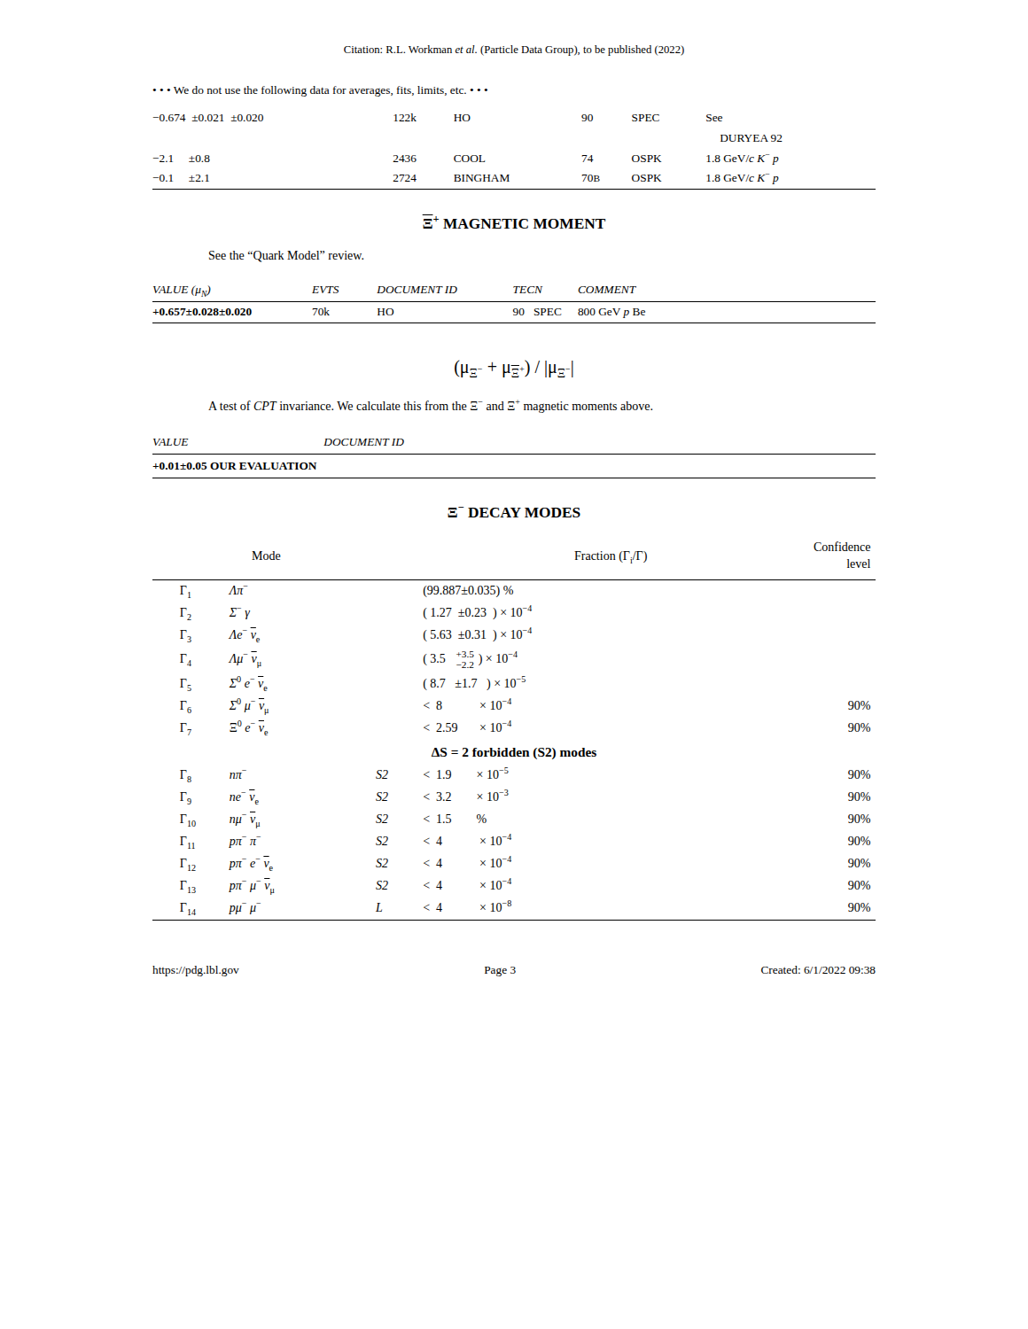Citation: R.L. Workman et al. (Particle Data Group), to be published (2022)
• • • We do not use the following data for averages, fits, limits, etc. • • •
| −0.674 ±0.021 ±0.020 | 122k | HO | 90 | SPEC | See |
| | | | | | DURYEA 92 |
| −2.1 ±0.8 | 2436 | COOL | 74 | OSPK | 1.8 GeV/ c K − p |
| −0.1 ±2.1 | 2724 | BINGHAM | 70 B | OSPK | 1.8 GeV/ c K − p |
Ξ+ MAGNETIC MOMENT
See the “Quark Model” review.
| VALUE (μ N ) | EVTS | DOCUMENT ID | TECN | COMMENT |
| --- | --- | --- | --- | --- |
| +0.657±0.028±0.020 | 70k | HO | 90 SPEC | 800 GeV p Be |
(μΞ− + μΞ+) / |μΞ−|
A test of CPT invariance. We calculate this from the Ξ− and Ξ+ magnetic moments above.
| VALUE | DOCUMENT ID |
| --- | --- |
| +0.01±0.05 OUR EVALUATION | |
Ξ− DECAY MODES
| | Mode | | Fraction (Γ i /Γ) | Confidence level |
| --- | --- | --- | --- | --- |
| Γ 1 | Λπ − | | (99.887±0.035) % | |
| Γ 2 | Σ − γ | | ( 1.27 ±0.23 ) × 10 −4 | |
| Γ 3 | Λe − ν e | | ( 5.63 ±0.31 ) × 10 −4 | |
| Γ 4 | Λμ − ν μ | | ( 3.5 +3.5 −2.2 ) × 10 −4 | |
| Γ 5 | Σ 0 e − ν e | | ( 8.7 ±1.7 ) × 10 −5 | |
| Γ 6 | Σ 0 μ − ν μ | | < 8 × 10 −4 | 90% |
| Γ 7 | Ξ 0 e − ν e | | < 2.59 × 10 −4 | 90% |
| ΔS = 2 forbidden (S2) modes |
| Γ 8 | nπ − | S2 | < 1.9 × 10 −5 | 90% |
| Γ 9 | ne − ν e | S2 | < 3.2 × 10 −3 | 90% |
| Γ 10 | nμ − ν μ | S2 | < 1.5 % | 90% |
| Γ 11 | pπ − π − | S2 | < 4 × 10 −4 | 90% |
| Γ 12 | pπ − e − ν e | S2 | < 4 × 10 −4 | 90% |
| Γ 13 | pπ − μ − ν μ | S2 | < 4 × 10 −4 | 90% |
| Γ 14 | pμ − μ − | L | < 4 × 10 −8 | 90% |
https://pdg.lbl.gov Page 3 Created: 6/1/2022 09:38